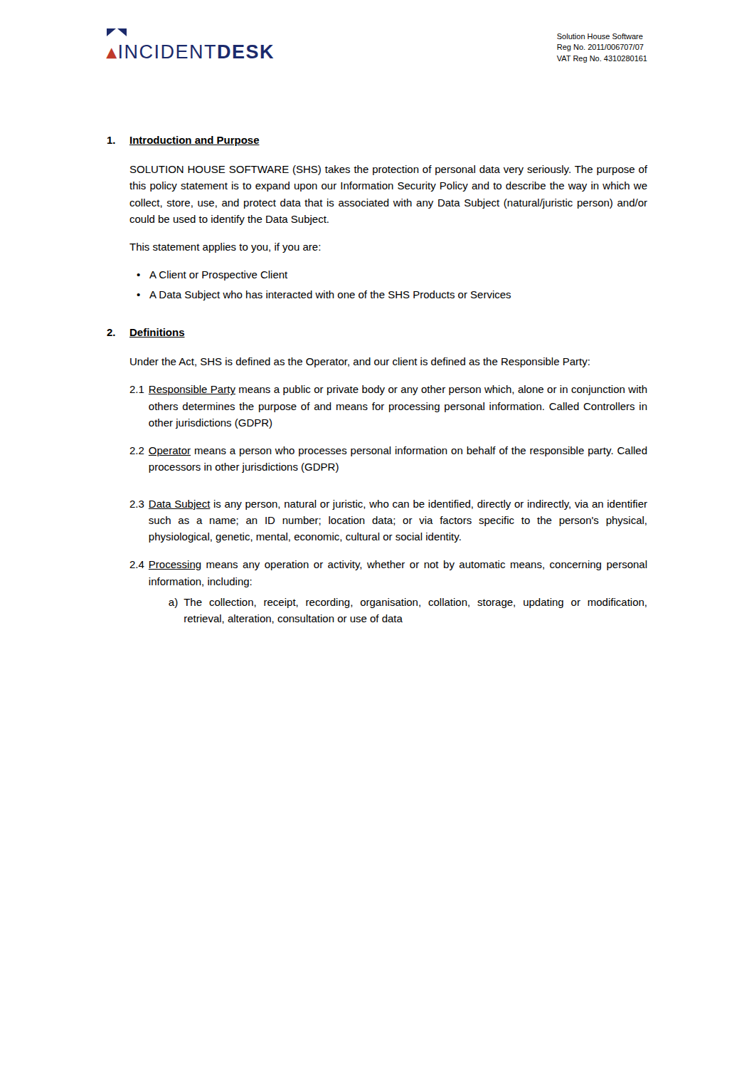▴INCIDENTDESK
Solution House Software
Reg No. 2011/006707/07
VAT Reg No. 4310280161
1.
Introduction and Purpose
SOLUTION HOUSE SOFTWARE (SHS) takes the protection of personal data very seriously. The purpose of this policy statement is to expand upon our Information Security Policy and to describe the way in which we collect, store, use, and protect data that is associated with any Data Subject (natural/juristic person) and/or could be used to identify the Data Subject.
This statement applies to you, if you are:
A Client or Prospective Client
A Data Subject who has interacted with one of the SHS Products or Services
2.
Definitions
Under the Act, SHS is defined as the Operator, and our client is defined as the Responsible Party:
2.1 Responsible Party means a public or private body or any other person which, alone or in conjunction with others determines the purpose of and means for processing personal information. Called Controllers in other jurisdictions (GDPR)
2.2 Operator means a person who processes personal information on behalf of the responsible party. Called processors in other jurisdictions (GDPR)
2.3 Data Subject is any person, natural or juristic, who can be identified, directly or indirectly, via an identifier such as a name; an ID number; location data; or via factors specific to the person's physical, physiological, genetic, mental, economic, cultural or social identity.
2.4 Processing means any operation or activity, whether or not by automatic means, concerning personal information, including:
a) The collection, receipt, recording, organisation, collation, storage, updating or modification, retrieval, alteration, consultation or use of data